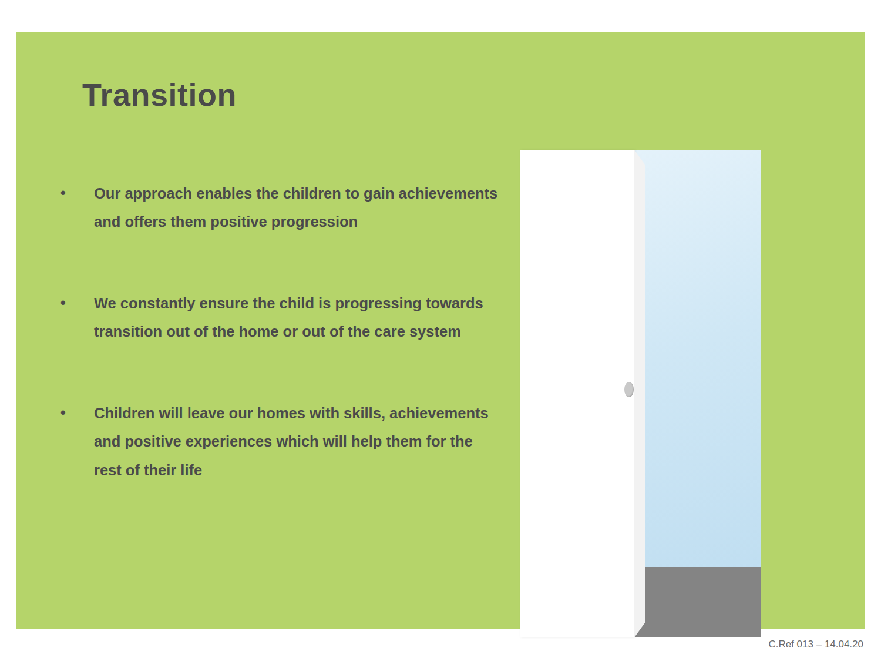Transition
Our approach enables the children to gain achievements and offers them positive progression
We constantly ensure the child is progressing towards transition out of the home or out of the care system
Children will leave our homes with skills, achievements and positive experiences which will help them for the rest of their life
C.Ref 013 – 14.04.20